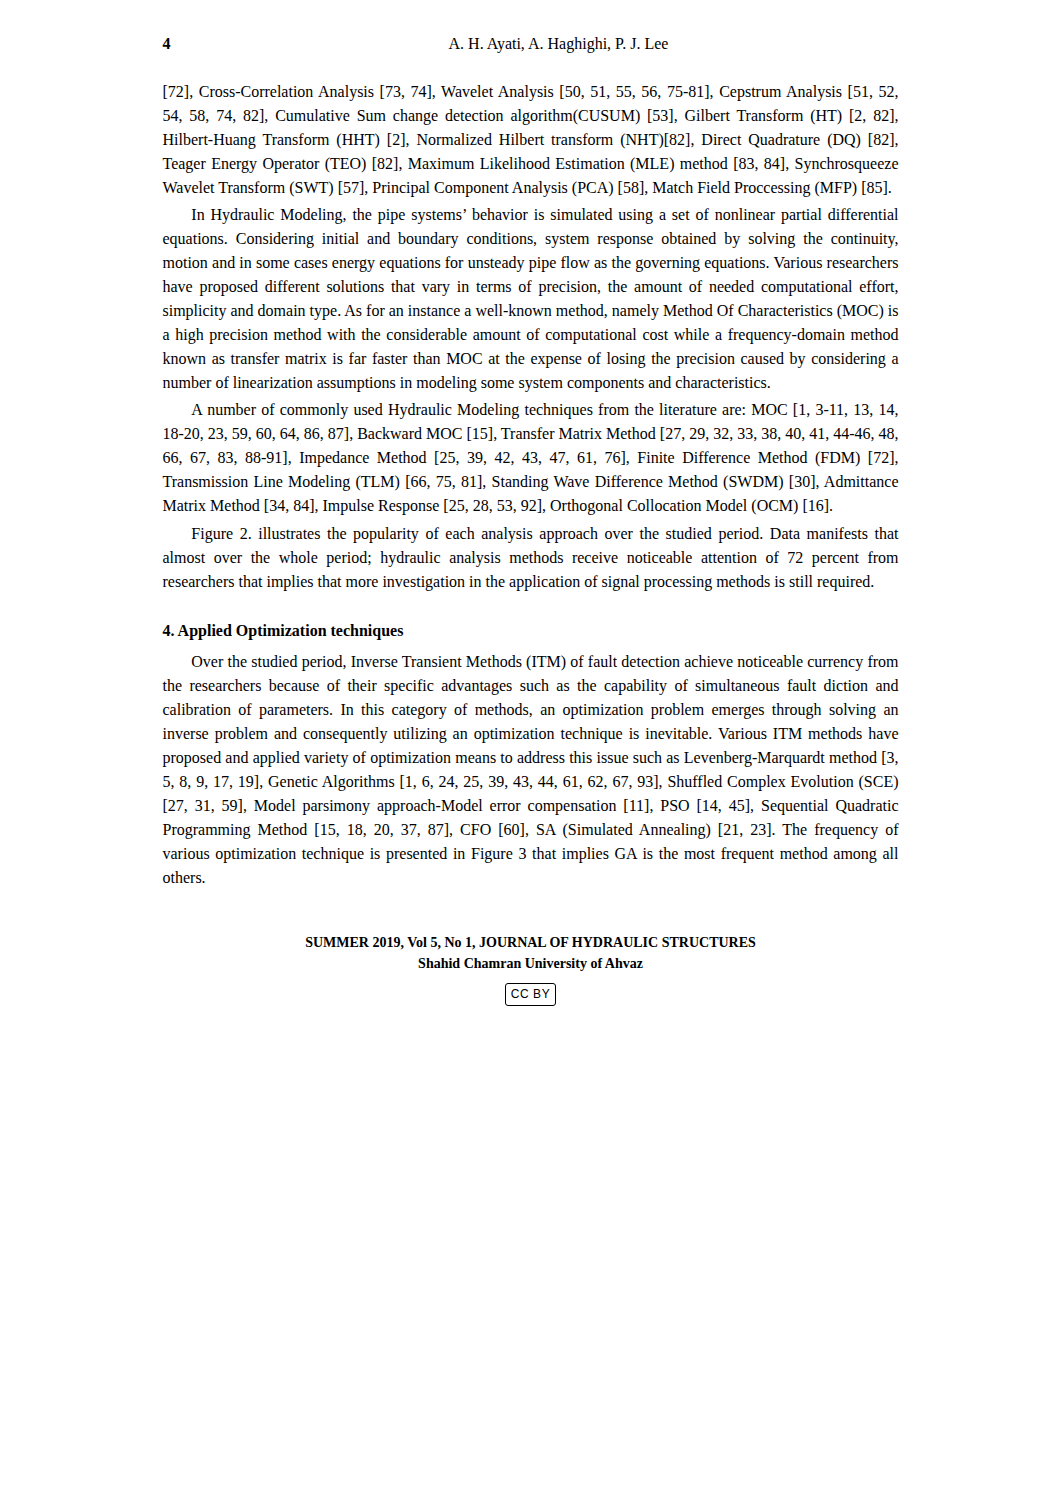4 A. H. Ayati, A. Haghighi, P. J. Lee
[72], Cross-Correlation Analysis [73, 74], Wavelet Analysis [50, 51, 55, 56, 75-81], Cepstrum Analysis [51, 52, 54, 58, 74, 82], Cumulative Sum change detection algorithm(CUSUM) [53], Gilbert Transform (HT) [2, 82], Hilbert-Huang Transform (HHT) [2], Normalized Hilbert transform (NHT)[82], Direct Quadrature (DQ) [82], Teager Energy Operator (TEO) [82], Maximum Likelihood Estimation (MLE) method [83, 84], Synchrosqueeze Wavelet Transform (SWT) [57], Principal Component Analysis (PCA) [58], Match Field Proccessing (MFP) [85].
In Hydraulic Modeling, the pipe systems’ behavior is simulated using a set of nonlinear partial differential equations. Considering initial and boundary conditions, system response obtained by solving the continuity, motion and in some cases energy equations for unsteady pipe flow as the governing equations. Various researchers have proposed different solutions that vary in terms of precision, the amount of needed computational effort, simplicity and domain type. As for an instance a well-known method, namely Method Of Characteristics (MOC) is a high precision method with the considerable amount of computational cost while a frequency-domain method known as transfer matrix is far faster than MOC at the expense of losing the precision caused by considering a number of linearization assumptions in modeling some system components and characteristics.
A number of commonly used Hydraulic Modeling techniques from the literature are: MOC [1, 3-11, 13, 14, 18-20, 23, 59, 60, 64, 86, 87], Backward MOC [15], Transfer Matrix Method [27, 29, 32, 33, 38, 40, 41, 44-46, 48, 66, 67, 83, 88-91], Impedance Method [25, 39, 42, 43, 47, 61, 76], Finite Difference Method (FDM) [72], Transmission Line Modeling (TLM) [66, 75, 81], Standing Wave Difference Method (SWDM) [30], Admittance Matrix Method [34, 84], Impulse Response [25, 28, 53, 92], Orthogonal Collocation Model (OCM) [16].
Figure 2. illustrates the popularity of each analysis approach over the studied period. Data manifests that almost over the whole period; hydraulic analysis methods receive noticeable attention of 72 percent from researchers that implies that more investigation in the application of signal processing methods is still required.
4. Applied Optimization techniques
Over the studied period, Inverse Transient Methods (ITM) of fault detection achieve noticeable currency from the researchers because of their specific advantages such as the capability of simultaneous fault diction and calibration of parameters. In this category of methods, an optimization problem emerges through solving an inverse problem and consequently utilizing an optimization technique is inevitable. Various ITM methods have proposed and applied variety of optimization means to address this issue such as Levenberg-Marquardt method [3, 5, 8, 9, 17, 19], Genetic Algorithms [1, 6, 24, 25, 39, 43, 44, 61, 62, 67, 93], Shuffled Complex Evolution (SCE) [27, 31, 59], Model parsimony approach-Model error compensation [11], PSO [14, 45], Sequential Quadratic Programming Method [15, 18, 20, 37, 87], CFO [60], SA (Simulated Annealing) [21, 23]. The frequency of various optimization technique is presented in Figure 3 that implies GA is the most frequent method among all others.
SUMMER 2019, Vol 5, No 1, JOURNAL OF HYDRAULIC STRUCTURES
Shahid Chamran University of Ahvaz
CC BY